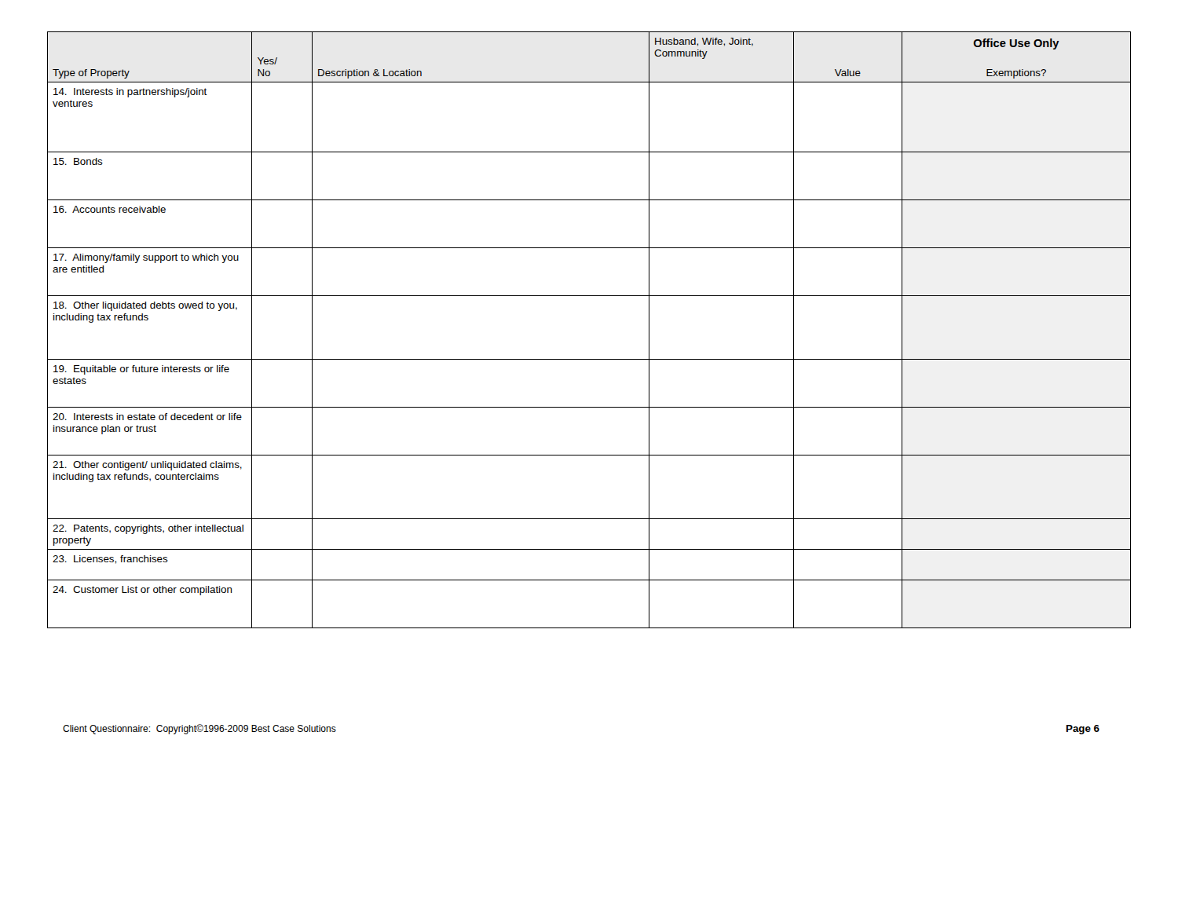| Type of Property | Yes/ No | Description & Location | Husband, Wife, Joint, Community | Value | Office Use Only Exemptions? |
| --- | --- | --- | --- | --- | --- |
| 14. Interests in partnerships/joint ventures | | | | | |
| 15. Bonds | | | | | |
| 16. Accounts receivable | | | | | |
| 17. Alimony/family support to which you are entitled | | | | | |
| 18. Other liquidated debts owed to you, including tax refunds | | | | | |
| 19. Equitable or future interests or life estates | | | | | |
| 20. Interests in estate of decedent or life insurance plan or trust | | | | | |
| 21. Other contigent/ unliquidated claims, including tax refunds, counterclaims | | | | | |
| 22. Patents, copyrights, other intellectual property | | | | | |
| 23. Licenses, franchises | | | | | |
| 24. Customer List or other compilation | | | | | |
Client Questionnaire: Copyright©1996-2009 Best Case Solutions
Page 6